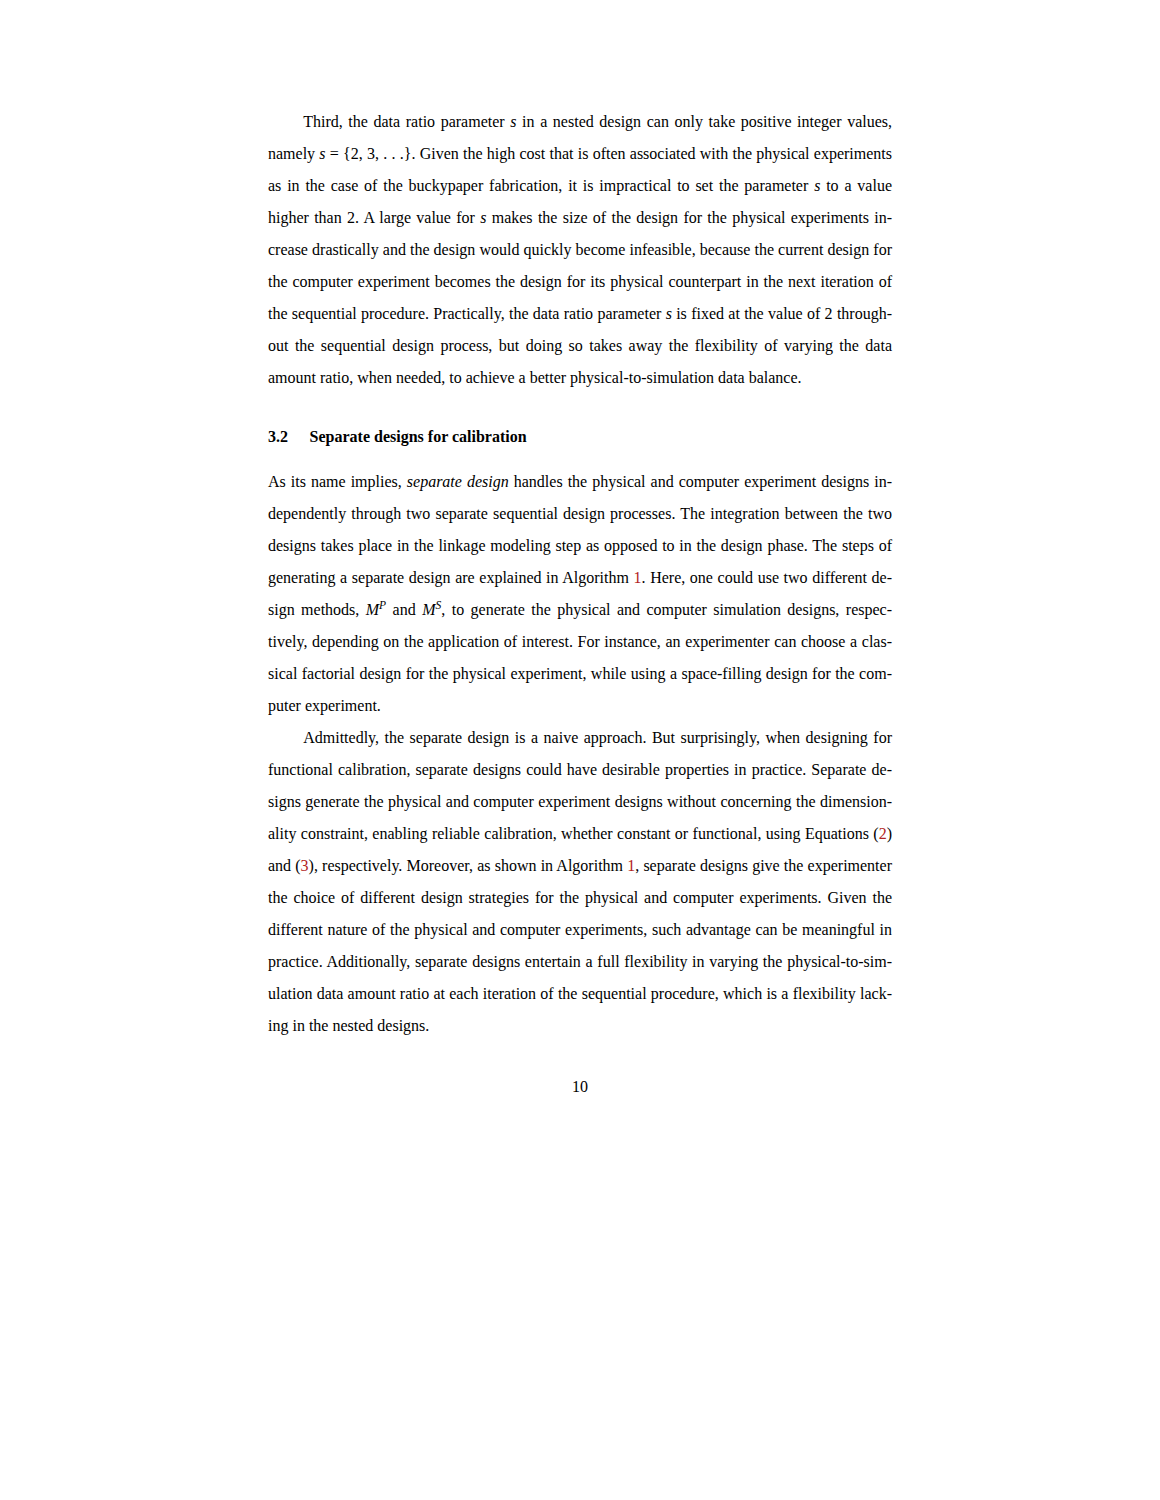Third, the data ratio parameter s in a nested design can only take positive integer values, namely s = {2, 3, . . .}. Given the high cost that is often associated with the physical experiments as in the case of the buckypaper fabrication, it is impractical to set the parameter s to a value higher than 2. A large value for s makes the size of the design for the physical experiments increase drastically and the design would quickly become infeasible, because the current design for the computer experiment becomes the design for its physical counterpart in the next iteration of the sequential procedure. Practically, the data ratio parameter s is fixed at the value of 2 throughout the sequential design process, but doing so takes away the flexibility of varying the data amount ratio, when needed, to achieve a better physical-to-simulation data balance.
3.2 Separate designs for calibration
As its name implies, separate design handles the physical and computer experiment designs independently through two separate sequential design processes. The integration between the two designs takes place in the linkage modeling step as opposed to in the design phase. The steps of generating a separate design are explained in Algorithm 1. Here, one could use two different design methods, MP and MS, to generate the physical and computer simulation designs, respectively, depending on the application of interest. For instance, an experimenter can choose a classical factorial design for the physical experiment, while using a space-filling design for the computer experiment.
Admittedly, the separate design is a naive approach. But surprisingly, when designing for functional calibration, separate designs could have desirable properties in practice. Separate designs generate the physical and computer experiment designs without concerning the dimensionality constraint, enabling reliable calibration, whether constant or functional, using Equations (2) and (3), respectively. Moreover, as shown in Algorithm 1, separate designs give the experimenter the choice of different design strategies for the physical and computer experiments. Given the different nature of the physical and computer experiments, such advantage can be meaningful in practice. Additionally, separate designs entertain a full flexibility in varying the physical-to-simulation data amount ratio at each iteration of the sequential procedure, which is a flexibility lacking in the nested designs.
10